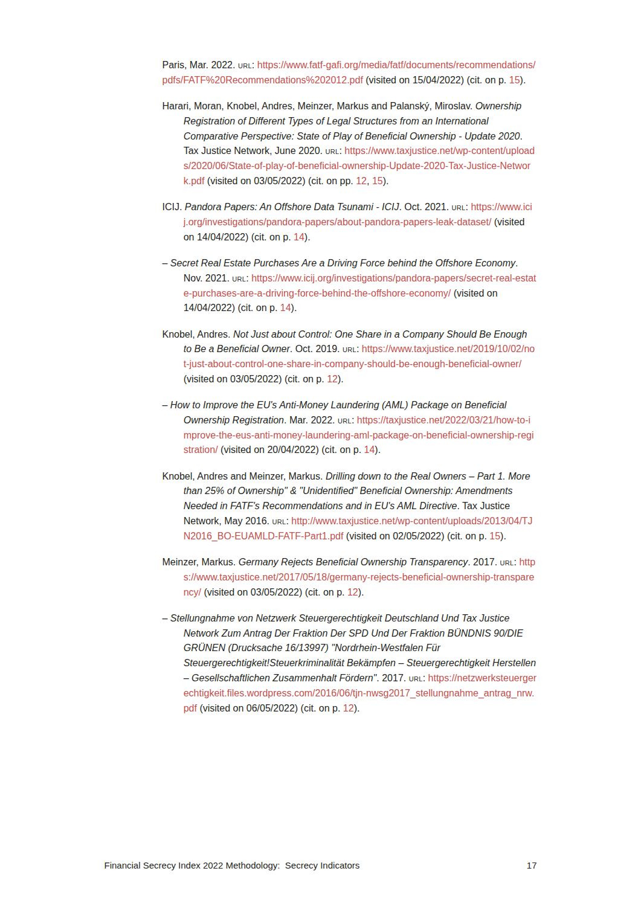Paris, Mar. 2022. url: https://www.fatf-gafi.org/media/fatf/documents/recommendations/pdfs/FATF%20Recommendations%202012.pdf (visited on 15/04/2022) (cit. on p. 15).
Harari, Moran, Knobel, Andres, Meinzer, Markus and Palanský, Miroslav. Ownership Registration of Different Types of Legal Structures from an International Comparative Perspective: State of Play of Beneficial Ownership - Update 2020. Tax Justice Network, June 2020. url: https://www.taxjustice.net/wp-content/uploads/2020/06/State-of-play-of-beneficial-ownership-Update-2020-Tax-Justice-Network.pdf (visited on 03/05/2022) (cit. on pp. 12, 15).
ICIJ. Pandora Papers: An Offshore Data Tsunami - ICIJ. Oct. 2021. url: https://www.icij.org/investigations/pandora-papers/about-pandora-papers-leak-dataset/ (visited on 14/04/2022) (cit. on p. 14).
Secret Real Estate Purchases Are a Driving Force behind the Offshore Economy. Nov. 2021. url: https://www.icij.org/investigations/pandora-papers/secret-real-estate-purchases-are-a-driving-force-behind-the-offshore-economy/ (visited on 14/04/2022) (cit. on p. 14).
Knobel, Andres. Not Just about Control: One Share in a Company Should Be Enough to Be a Beneficial Owner. Oct. 2019. url: https://www.taxjustice.net/2019/10/02/not-just-about-control-one-share-in-company-should-be-enough-beneficial-owner/ (visited on 03/05/2022) (cit. on p. 12).
How to Improve the EU's Anti-Money Laundering (AML) Package on Beneficial Ownership Registration. Mar. 2022. url: https://taxjustice.net/2022/03/21/how-to-improve-the-eus-anti-money-laundering-aml-package-on-beneficial-ownership-registration/ (visited on 20/04/2022) (cit. on p. 14).
Knobel, Andres and Meinzer, Markus. Drilling down to the Real Owners – Part 1. More than 25% of Ownership" & "Unidentified" Beneficial Ownership: Amendments Needed in FATF's Recommendations and in EU's AML Directive. Tax Justice Network, May 2016. url: http://www.taxjustice.net/wp-content/uploads/2013/04/TJN2016_BO-EUAMLD-FATF-Part1.pdf (visited on 02/05/2022) (cit. on p. 15).
Meinzer, Markus. Germany Rejects Beneficial Ownership Transparency. 2017. url: https://www.taxjustice.net/2017/05/18/germany-rejects-beneficial-ownership-transparency/ (visited on 03/05/2022) (cit. on p. 12).
Stellungnahme von Netzwerk Steuergerechtigkeit Deutschland Und Tax Justice Network Zum Antrag Der Fraktion Der SPD Und Der Fraktion BÜNDNIS 90/DIE GRÜNEN (Drucksache 16/13997) "Nordrhein-Westfalen Für Steuergerechtigkeit!Steuerkriminalität Bekämpfen – Steuergerechtigkeit Herstellen – Gesellschaftlichen Zusammenhalt Fördern". 2017. url: https://netzwerksteuergerechtigkeit.files.wordpress.com/2016/06/tjn-nwsg2017_stellungnahme_antrag_nrw.pdf (visited on 06/05/2022) (cit. on p. 12).
Financial Secrecy Index 2022 Methodology: Secrecy Indicators 17